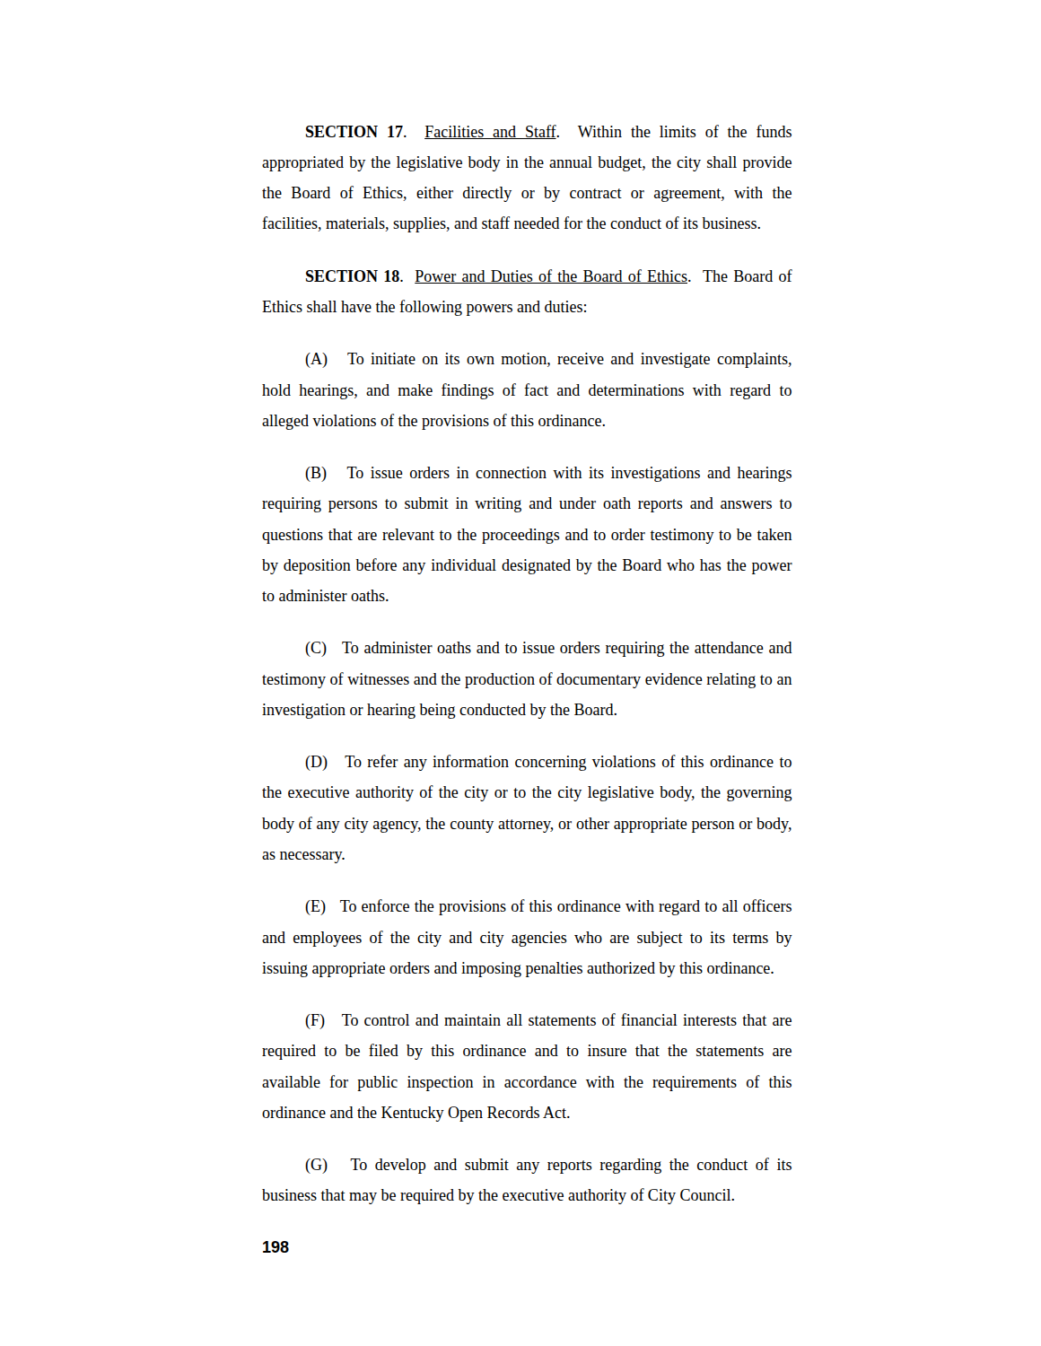SECTION 17. Facilities and Staff. Within the limits of the funds appropriated by the legislative body in the annual budget, the city shall provide the Board of Ethics, either directly or by contract or agreement, with the facilities, materials, supplies, and staff needed for the conduct of its business.
SECTION 18. Power and Duties of the Board of Ethics. The Board of Ethics shall have the following powers and duties:
(A) To initiate on its own motion, receive and investigate complaints, hold hearings, and make findings of fact and determinations with regard to alleged violations of the provisions of this ordinance.
(B) To issue orders in connection with its investigations and hearings requiring persons to submit in writing and under oath reports and answers to questions that are relevant to the proceedings and to order testimony to be taken by deposition before any individual designated by the Board who has the power to administer oaths.
(C) To administer oaths and to issue orders requiring the attendance and testimony of witnesses and the production of documentary evidence relating to an investigation or hearing being conducted by the Board.
(D) To refer any information concerning violations of this ordinance to the executive authority of the city or to the city legislative body, the governing body of any city agency, the county attorney, or other appropriate person or body, as necessary.
(E) To enforce the provisions of this ordinance with regard to all officers and employees of the city and city agencies who are subject to its terms by issuing appropriate orders and imposing penalties authorized by this ordinance.
(F) To control and maintain all statements of financial interests that are required to be filed by this ordinance and to insure that the statements are available for public inspection in accordance with the requirements of this ordinance and the Kentucky Open Records Act.
(G) To develop and submit any reports regarding the conduct of its business that may be required by the executive authority of City Council.
198